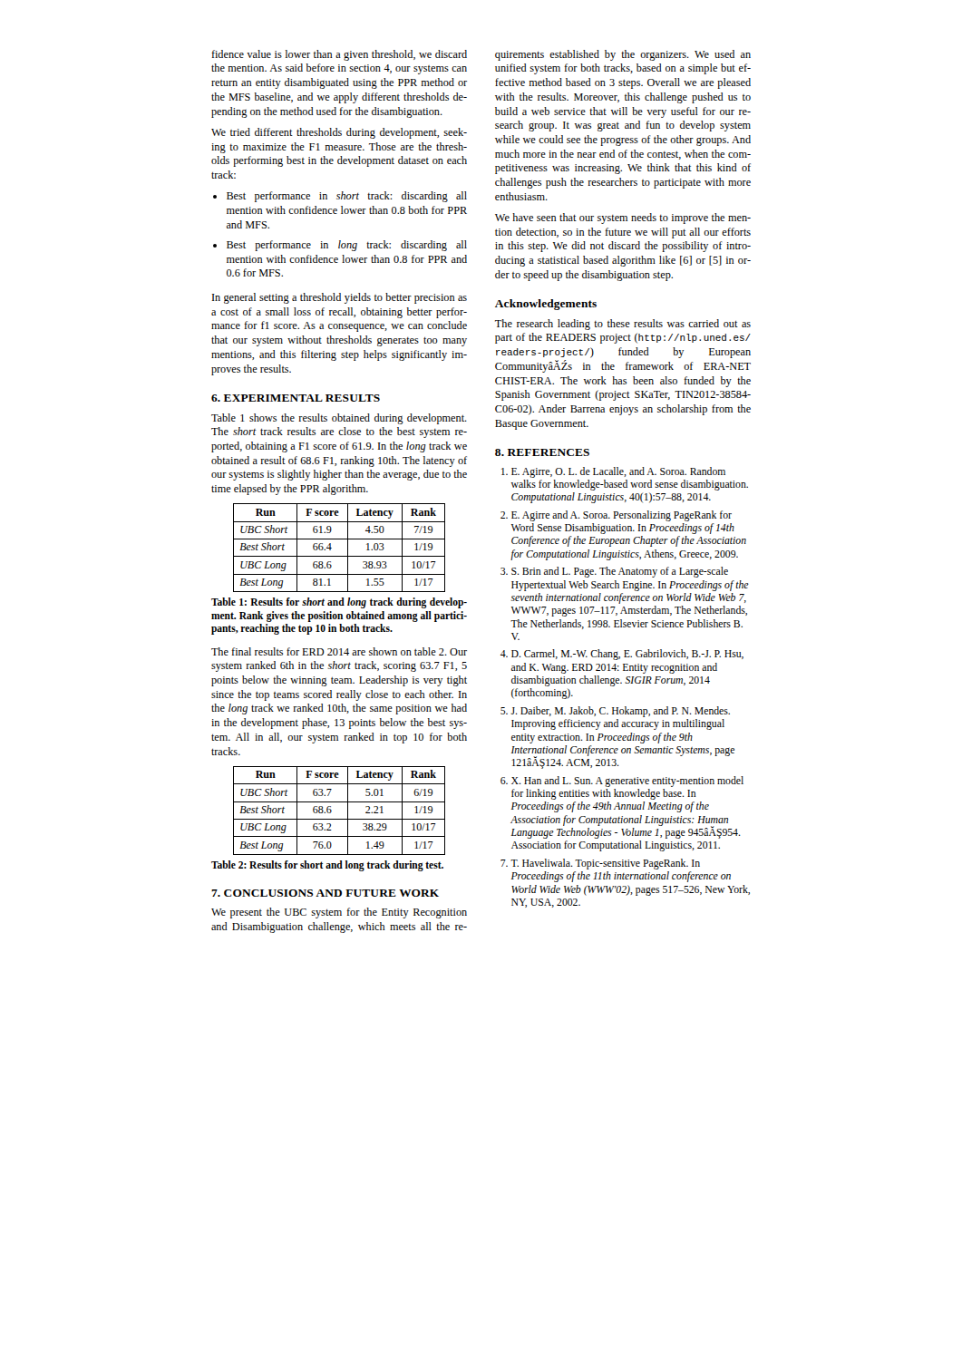fidence value is lower than a given threshold, we discard the mention. As said before in section 4, our systems can return an entity disambiguated using the PPR method or the MFS baseline, and we apply different thresholds depending on the method used for the disambiguation.
We tried different thresholds during development, seeking to maximize the F1 measure. Those are the thresholds performing best in the development dataset on each track:
Best performance in short track: discarding all mention with confidence lower than 0.8 both for PPR and MFS.
Best performance in long track: discarding all mention with confidence lower than 0.8 for PPR and 0.6 for MFS.
In general setting a threshold yields to better precision as a cost of a small loss of recall, obtaining better performance for f1 score. As a consequence, we can conclude that our system without thresholds generates too many mentions, and this filtering step helps significantly improves the results.
6. EXPERIMENTAL RESULTS
Table 1 shows the results obtained during development. The short track results are close to the best system reported, obtaining a F1 score of 61.9. In the long track we obtained a result of 68.6 F1, ranking 10th. The latency of our systems is slightly higher than the average, due to the time elapsed by the PPR algorithm.
| Run | F score | Latency | Rank |
| --- | --- | --- | --- |
| UBC Short | 61.9 | 4.50 | 7/19 |
| Best Short | 66.4 | 1.03 | 1/19 |
| UBC Long | 68.6 | 38.93 | 10/17 |
| Best Long | 81.1 | 1.55 | 1/17 |
Table 1: Results for short and long track during development. Rank gives the position obtained among all participants, reaching the top 10 in both tracks.
The final results for ERD 2014 are shown on table 2. Our system ranked 6th in the short track, scoring 63.7 F1, 5 points below the winning team. Leadership is very tight since the top teams scored really close to each other. In the long track we ranked 10th, the same position we had in the development phase, 13 points below the best system. All in all, our system ranked in top 10 for both tracks.
| Run | F score | Latency | Rank |
| --- | --- | --- | --- |
| UBC Short | 63.7 | 5.01 | 6/19 |
| Best Short | 68.6 | 2.21 | 1/19 |
| UBC Long | 63.2 | 38.29 | 10/17 |
| Best Long | 76.0 | 1.49 | 1/17 |
Table 2: Results for short and long track during test.
7. CONCLUSIONS AND FUTURE WORK
We present the UBC system for the Entity Recognition and Disambiguation challenge, which meets all the requirements established by the organizers. We used an unified system for both tracks, based on a simple but effective method based on 3 steps. Overall we are pleased with the results. Moreover, this challenge pushed us to build a web service that will be very useful for our research group. It was great and fun to develop system while we could see the progress of the other groups. And much more in the near end of the contest, when the competitiveness was increasing. We think that this kind of challenges push the researchers to participate with more enthusiasm.
We have seen that our system needs to improve the mention detection, so in the future we will put all our efforts in this step. We did not discard the possibility of introducing a statistical based algorithm like [6] or [5] in order to speed up the disambiguation step.
Acknowledgements
The research leading to these results was carried out as part of the READERS project (http://nlp.uned.es/readers-project/) funded by European CommunityâĂŹs in the framework of ERA-NET CHIST-ERA. The work has been also funded by the Spanish Government (project SKaTer, TIN2012-38584-C06-02). Ander Barrena enjoys an scholarship from the Basque Government.
8. REFERENCES
E. Agirre, O. L. de Lacalle, and A. Soroa. Random walks for knowledge-based word sense disambiguation. Computational Linguistics, 40(1):57–88, 2014.
E. Agirre and A. Soroa. Personalizing PageRank for Word Sense Disambiguation. In Proceedings of 14th Conference of the European Chapter of the Association for Computational Linguistics, Athens, Greece, 2009.
S. Brin and L. Page. The Anatomy of a Large-scale Hypertextual Web Search Engine. In Proceedings of the seventh international conference on World Wide Web 7, WWW7, pages 107–117, Amsterdam, The Netherlands, The Netherlands, 1998. Elsevier Science Publishers B. V.
D. Carmel, M.-W. Chang, E. Gabrilovich, B.-J. P. Hsu, and K. Wang. ERD 2014: Entity recognition and disambiguation challenge. SIGIR Forum, 2014 (forthcoming).
J. Daiber, M. Jakob, C. Hokamp, and P. N. Mendes. Improving efficiency and accuracy in multilingual entity extraction. In Proceedings of the 9th International Conference on Semantic Systems, page 121âĂŞ124. ACM, 2013.
X. Han and L. Sun. A generative entity-mention model for linking entities with knowledge base. In Proceedings of the 49th Annual Meeting of the Association for Computational Linguistics: Human Language Technologies - Volume 1, page 945âĂŞ954. Association for Computational Linguistics, 2011.
T. Haveliwala. Topic-sensitive PageRank. In Proceedings of the 11th international conference on World Wide Web (WWW'02), pages 517–526, New York, NY, USA, 2002.